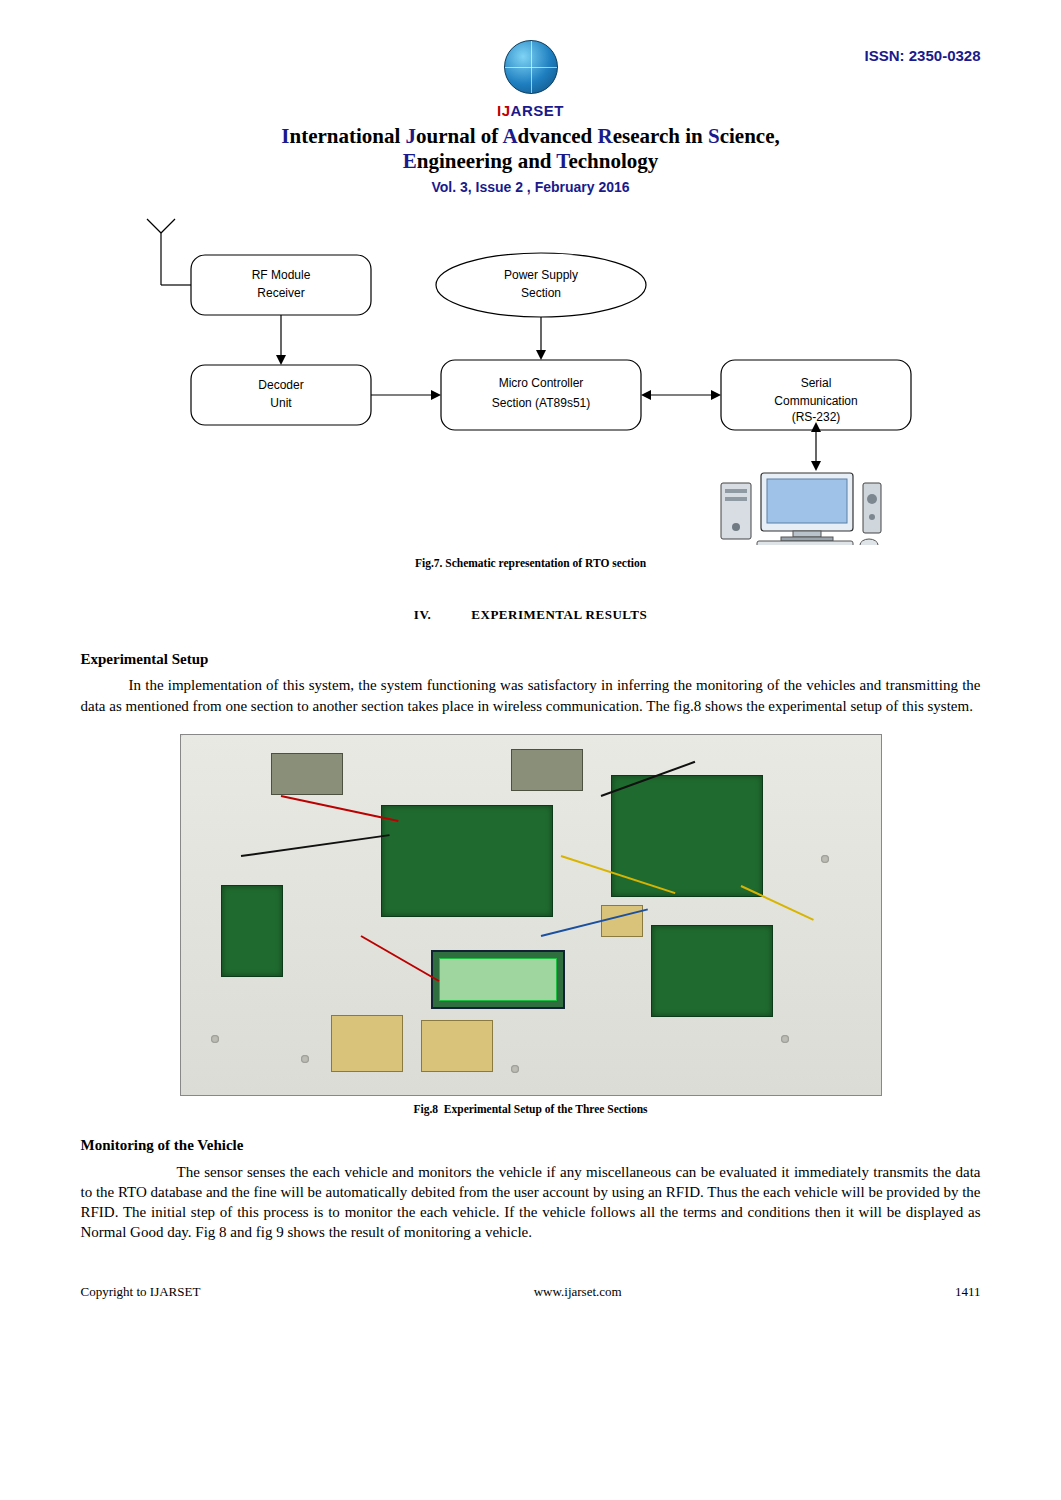IJARSET
ISSN: 2350-0328
International Journal of Advanced Research in Science,
Engineering and Technology
Vol. 3, Issue 2 , February 2016
RF Module Receiver Power Supply Section Decoder Unit Micro Controller Section (AT89s51) Serial Communication (RS-232)
Fig.7. Schematic representation of RTO section
IV. EXPERIMENTAL RESULTS
Experimental Setup
In the implementation of this system, the system functioning was satisfactory in inferring the monitoring of the vehicles and transmitting the data as mentioned from one section to another section takes place in wireless communication. The fig.8 shows the experimental setup of this system.
Fig.8 Experimental Setup of the Three Sections
Monitoring of the Vehicle
The sensor senses the each vehicle and monitors the vehicle if any miscellaneous can be evaluated it immediately transmits the data to the RTO database and the fine will be automatically debited from the user account by using an RFID. Thus the each vehicle will be provided by the RFID. The initial step of this process is to monitor the each vehicle. If the vehicle follows all the terms and conditions then it will be displayed as Normal Good day. Fig 8 and fig 9 shows the result of monitoring a vehicle.
Copyright to IJARSET
www.ijarset.com
1411